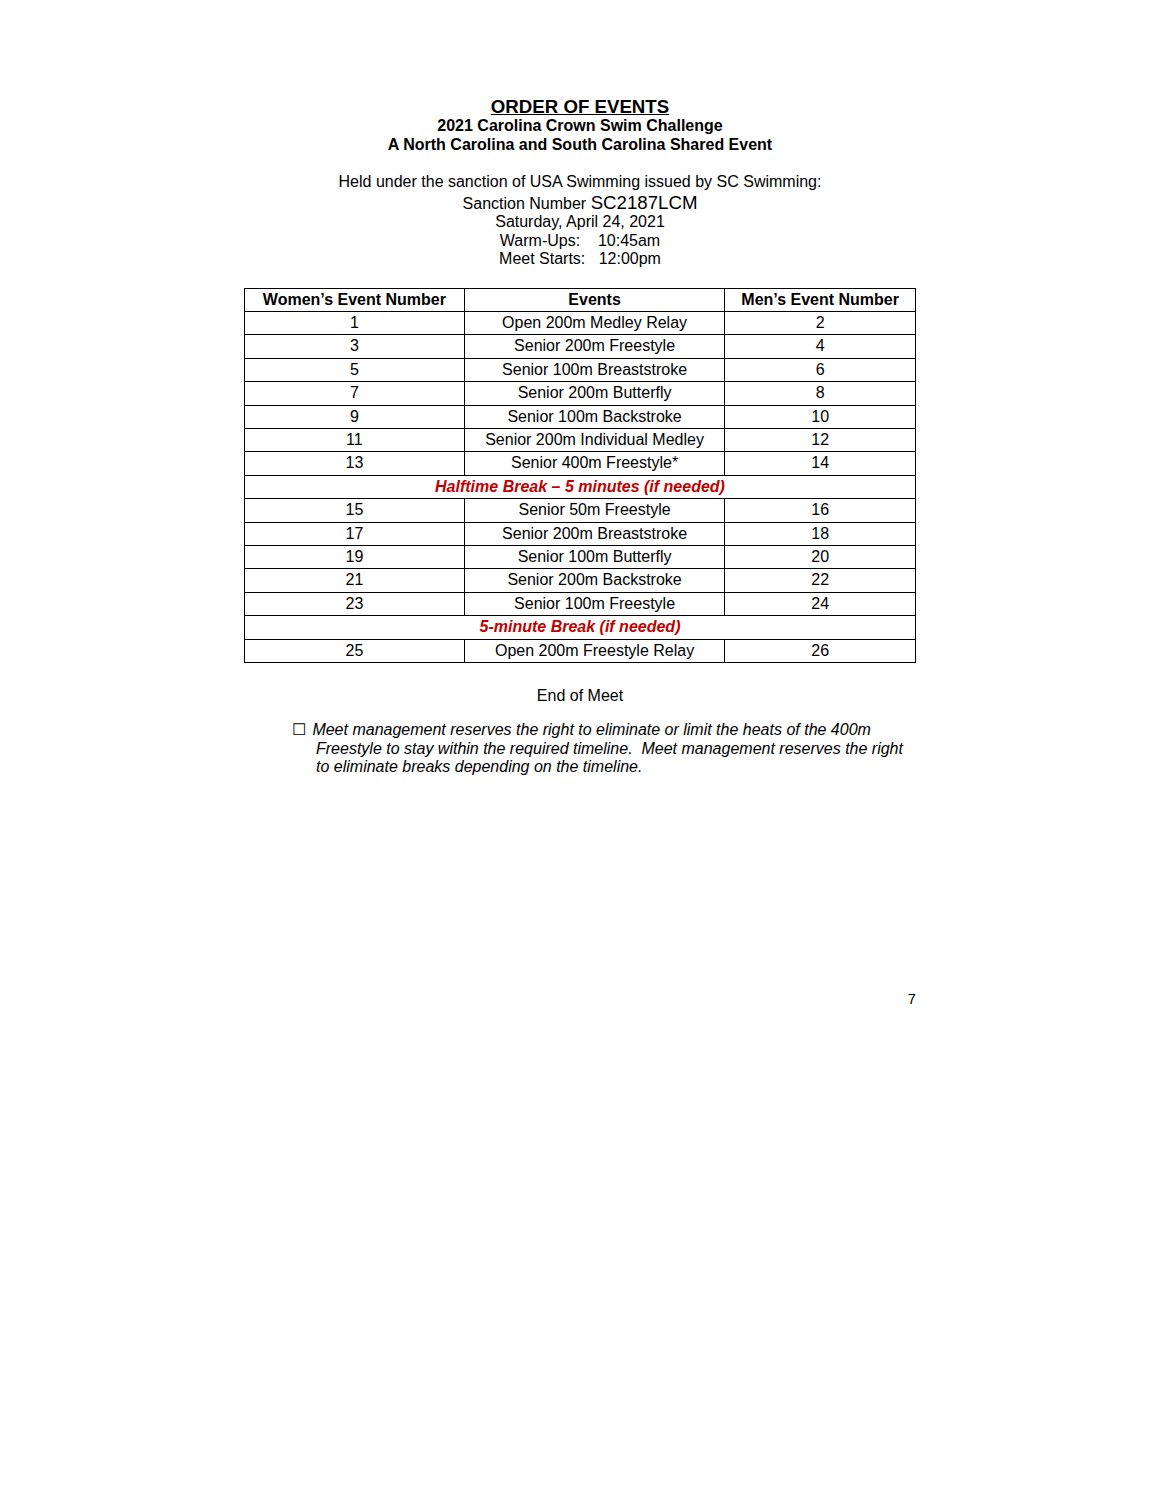ORDER OF EVENTS
2021 Carolina Crown Swim Challenge
A North Carolina and South Carolina Shared Event
Held under the sanction of USA Swimming issued by SC Swimming:
Sanction Number SC2187LCM
Saturday, April 24, 2021
Warm-Ups: 10:45am
Meet Starts: 12:00pm
| Women’s Event Number | Events | Men’s Event Number |
| --- | --- | --- |
| 1 | Open 200m Medley Relay | 2 |
| 3 | Senior 200m Freestyle | 4 |
| 5 | Senior 100m Breaststroke | 6 |
| 7 | Senior 200m Butterfly | 8 |
| 9 | Senior 100m Backstroke | 10 |
| 11 | Senior 200m Individual Medley | 12 |
| 13 | Senior 400m Freestyle* | 14 |
| Halftime Break – 5 minutes (if needed) |
| 15 | Senior 50m Freestyle | 16 |
| 17 | Senior 200m Breaststroke | 18 |
| 19 | Senior 100m Butterfly | 20 |
| 21 | Senior 200m Backstroke | 22 |
| 23 | Senior 100m Freestyle | 24 |
| 5-minute Break (if needed) |
| 25 | Open 200m Freestyle Relay | 26 |
End of Meet
☐Meet management reserves the right to eliminate or limit the heats of the 400m Freestyle to stay within the required timeline. Meet management reserves the right to eliminate breaks depending on the timeline.
7